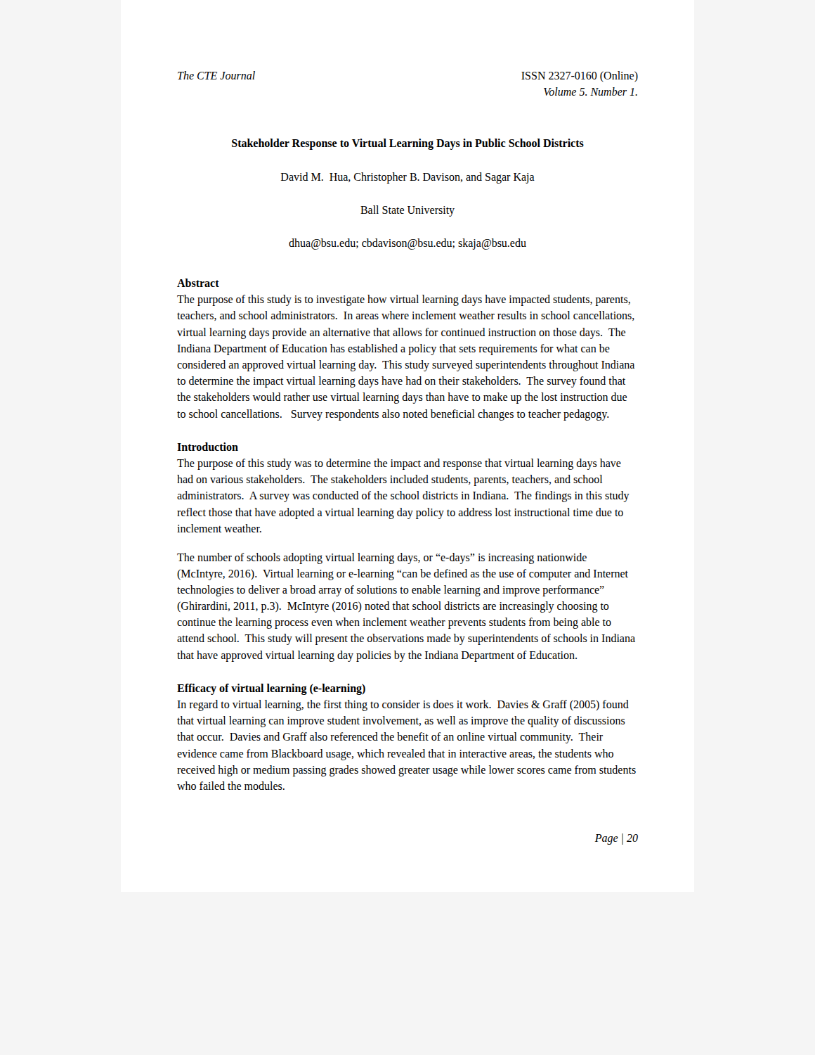The CTE Journal
ISSN 2327-0160 (Online)
Volume 5. Number 1.
Stakeholder Response to Virtual Learning Days in Public School Districts
David M. Hua, Christopher B. Davison, and Sagar Kaja
Ball State University
dhua@bsu.edu; cbdavison@bsu.edu; skaja@bsu.edu
Abstract
The purpose of this study is to investigate how virtual learning days have impacted students, parents, teachers, and school administrators. In areas where inclement weather results in school cancellations, virtual learning days provide an alternative that allows for continued instruction on those days. The Indiana Department of Education has established a policy that sets requirements for what can be considered an approved virtual learning day. This study surveyed superintendents throughout Indiana to determine the impact virtual learning days have had on their stakeholders. The survey found that the stakeholders would rather use virtual learning days than have to make up the lost instruction due to school cancellations. Survey respondents also noted beneficial changes to teacher pedagogy.
Introduction
The purpose of this study was to determine the impact and response that virtual learning days have had on various stakeholders. The stakeholders included students, parents, teachers, and school administrators. A survey was conducted of the school districts in Indiana. The findings in this study reflect those that have adopted a virtual learning day policy to address lost instructional time due to inclement weather.
The number of schools adopting virtual learning days, or “e-days” is increasing nationwide (McIntyre, 2016). Virtual learning or e-learning “can be defined as the use of computer and Internet technologies to deliver a broad array of solutions to enable learning and improve performance” (Ghirardini, 2011, p.3). McIntyre (2016) noted that school districts are increasingly choosing to continue the learning process even when inclement weather prevents students from being able to attend school. This study will present the observations made by superintendents of schools in Indiana that have approved virtual learning day policies by the Indiana Department of Education.
Efficacy of virtual learning (e-learning)
In regard to virtual learning, the first thing to consider is does it work. Davies & Graff (2005) found that virtual learning can improve student involvement, as well as improve the quality of discussions that occur. Davies and Graff also referenced the benefit of an online virtual community. Their evidence came from Blackboard usage, which revealed that in interactive areas, the students who received high or medium passing grades showed greater usage while lower scores came from students who failed the modules.
Page | 20